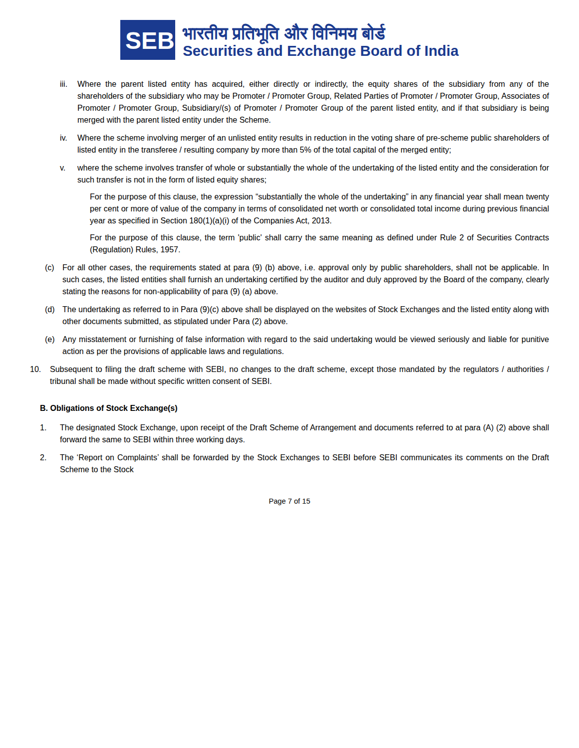SEBI
भारतीय प्रतिभूति और विनिमय बोर्ड
Securities and Exchange Board of India
iii. Where the parent listed entity has acquired, either directly or indirectly, the equity shares of the subsidiary from any of the shareholders of the subsidiary who may be Promoter / Promoter Group, Related Parties of Promoter / Promoter Group, Associates of Promoter / Promoter Group, Subsidiary/(s) of Promoter / Promoter Group of the parent listed entity, and if that subsidiary is being merged with the parent listed entity under the Scheme.
iv. Where the scheme involving merger of an unlisted entity results in reduction in the voting share of pre-scheme public shareholders of listed entity in the transferee / resulting company by more than 5% of the total capital of the merged entity;
v. where the scheme involves transfer of whole or substantially the whole of the undertaking of the listed entity and the consideration for such transfer is not in the form of listed equity shares;
For the purpose of this clause, the expression “substantially the whole of the undertaking” in any financial year shall mean twenty per cent or more of value of the company in terms of consolidated net worth or consolidated total income during previous financial year as specified in Section 180(1)(a)(i) of the Companies Act, 2013.
For the purpose of this clause, the term 'public' shall carry the same meaning as defined under Rule 2 of Securities Contracts (Regulation) Rules, 1957.
(c) For all other cases, the requirements stated at para (9) (b) above, i.e. approval only by public shareholders, shall not be applicable. In such cases, the listed entities shall furnish an undertaking certified by the auditor and duly approved by the Board of the company, clearly stating the reasons for non-applicability of para (9) (a) above.
(d) The undertaking as referred to in Para (9)(c) above shall be displayed on the websites of Stock Exchanges and the listed entity along with other documents submitted, as stipulated under Para (2) above.
(e) Any misstatement or furnishing of false information with regard to the said undertaking would be viewed seriously and liable for punitive action as per the provisions of applicable laws and regulations.
10. Subsequent to filing the draft scheme with SEBI, no changes to the draft scheme, except those mandated by the regulators / authorities / tribunal shall be made without specific written consent of SEBI.
B. Obligations of Stock Exchange(s)
1. The designated Stock Exchange, upon receipt of the Draft Scheme of Arrangement and documents referred to at para (A) (2) above shall forward the same to SEBI within three working days.
2. The ‘Report on Complaints’ shall be forwarded by the Stock Exchanges to SEBI before SEBI communicates its comments on the Draft Scheme to the Stock
Page 7 of 15